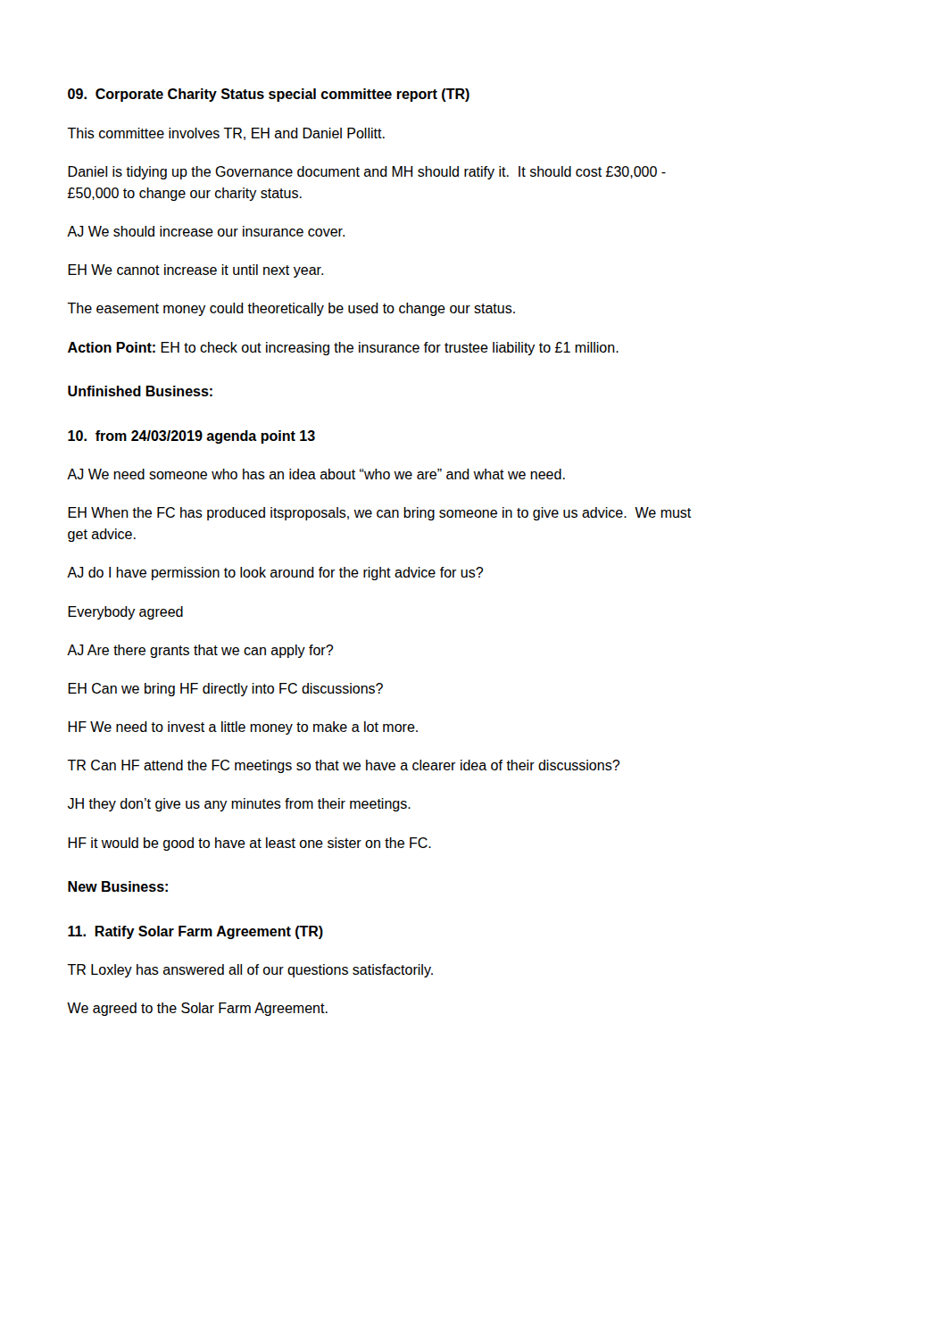09. Corporate Charity Status special committee report (TR)
This committee involves TR, EH and Daniel Pollitt.
Daniel is tidying up the Governance document and MH should ratify it. It should cost £30,000 - £50,000 to change our charity status.
AJ We should increase our insurance cover.
EH We cannot increase it until next year.
The easement money could theoretically be used to change our status.
Action Point: EH to check out increasing the insurance for trustee liability to £1 million.
Unfinished Business:
10. from 24/03/2019 agenda point 13
AJ We need someone who has an idea about “who we are” and what we need.
EH When the FC has produced itsproposals, we can bring someone in to give us advice. We must get advice.
AJ do I have permission to look around for the right advice for us?
Everybody agreed
AJ Are there grants that we can apply for?
EH Can we bring HF directly into FC discussions?
HF We need to invest a little money to make a lot more.
TR Can HF attend the FC meetings so that we have a clearer idea of their discussions?
JH they don’t give us any minutes from their meetings.
HF it would be good to have at least one sister on the FC.
New Business:
11. Ratify Solar Farm Agreement (TR)
TR Loxley has answered all of our questions satisfactorily.
We agreed to the Solar Farm Agreement.